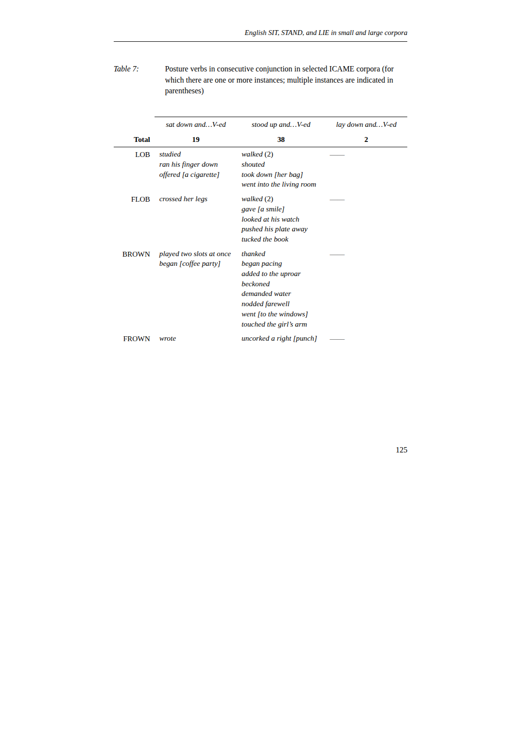English SIT, STAND, and LIE in small and large corpora
Table 7:
Posture verbs in consecutive conjunction in selected ICAME corpora (for which there are one or more instances; multiple instances are indicated in parentheses)
| | sat down and…V-ed | stood up and…V-ed | lay down and…V-ed |
| --- | --- | --- | --- |
| Total | 19 | 38 | 2 |
| LOB | studied ran his finger down offered [a cigarette] | walked (2) shouted took down [her bag] went into the living room | —— |
| FLOB | crossed her legs | walked (2) gave [a smile] looked at his watch pushed his plate away tucked the book | —— |
| BROWN | played two slots at once began [coffee party] | thanked began pacing added to the uproar beckoned demanded water nodded farewell went [to the windows] touched the girl’s arm | —— |
| FROWN | wrote | uncorked a right [punch] | —— |
125